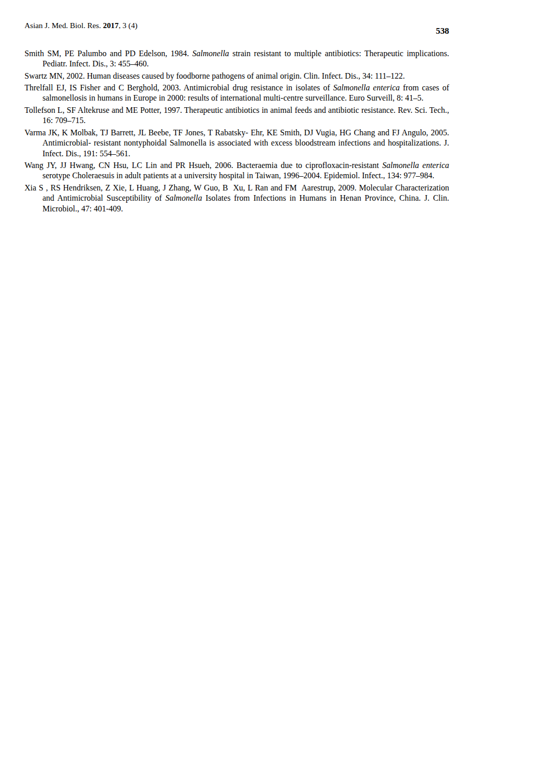Asian J. Med. Biol. Res. 2017, 3 (4)
538
Smith SM, PE Palumbo and PD Edelson, 1984. Salmonella strain resistant to multiple antibiotics: Therapeutic implications. Pediatr. Infect. Dis., 3: 455–460.
Swartz MN, 2002. Human diseases caused by foodborne pathogens of animal origin. Clin. Infect. Dis., 34: 111–122.
Threlfall EJ, IS Fisher and C Berghold, 2003. Antimicrobial drug resistance in isolates of Salmonella enterica from cases of salmonellosis in humans in Europe in 2000: results of international multi-centre surveillance. Euro Surveill, 8: 41–5.
Tollefson L, SF Altekruse and ME Potter, 1997. Therapeutic antibiotics in animal feeds and antibiotic resistance. Rev. Sci. Tech., 16: 709–715.
Varma JK, K Molbak, TJ Barrett, JL Beebe, TF Jones, T Rabatsky- Ehr, KE Smith, DJ Vugia, HG Chang and FJ Angulo, 2005. Antimicrobial- resistant nontyphoidal Salmonella is associated with excess bloodstream infections and hospitalizations. J. Infect. Dis., 191: 554–561.
Wang JY, JJ Hwang, CN Hsu, LC Lin and PR Hsueh, 2006. Bacteraemia due to ciprofloxacin-resistant Salmonella enterica serotype Choleraesuis in adult patients at a university hospital in Taiwan, 1996–2004. Epidemiol. Infect., 134: 977–984.
Xia S , RS Hendriksen, Z Xie, L Huang, J Zhang, W Guo, B Xu, L Ran and FM Aarestrup, 2009. Molecular Characterization and Antimicrobial Susceptibility of Salmonella Isolates from Infections in Humans in Henan Province, China. J. Clin. Microbiol., 47: 401-409.